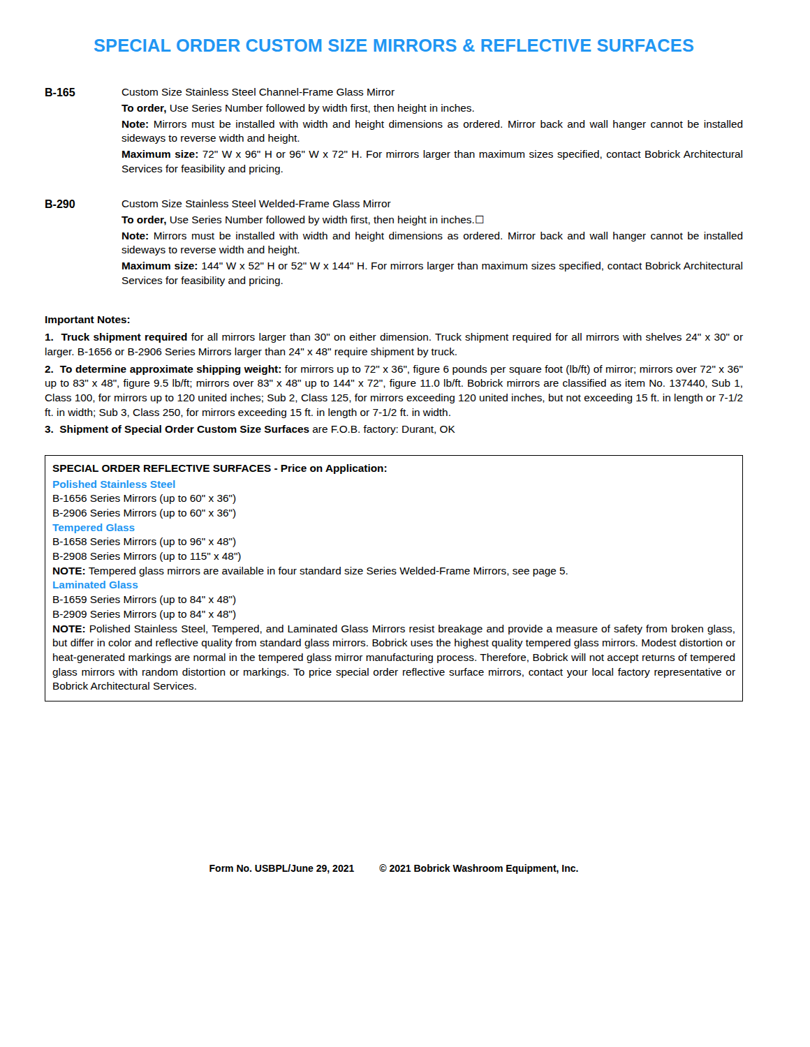SPECIAL ORDER CUSTOM SIZE MIRRORS & REFLECTIVE SURFACES
B-165
Custom Size Stainless Steel Channel-Frame Glass Mirror
To order, Use Series Number followed by width first, then height in inches.
Note: Mirrors must be installed with width and height dimensions as ordered. Mirror back and wall hanger cannot be installed sideways to reverse width and height.
Maximum size: 72" W x 96" H or 96" W x 72" H. For mirrors larger than maximum sizes specified, contact Bobrick Architectural Services for feasibility and pricing.
B-290
Custom Size Stainless Steel Welded-Frame Glass Mirror
To order, Use Series Number followed by width first, then height in inches.☐
Note: Mirrors must be installed with width and height dimensions as ordered. Mirror back and wall hanger cannot be installed sideways to reverse width and height.
Maximum size: 144" W x 52" H or 52" W x 144" H. For mirrors larger than maximum sizes specified, contact Bobrick Architectural Services for feasibility and pricing.
Important Notes:
1. Truck shipment required for all mirrors larger than 30" on either dimension. Truck shipment required for all mirrors with shelves 24" x 30" or larger. B-1656 or B-2906 Series Mirrors larger than 24" x 48" require shipment by truck.
2. To determine approximate shipping weight: for mirrors up to 72" x 36", figure 6 pounds per square foot (lb/ft) of mirror; mirrors over 72" x 36" up to 83" x 48", figure 9.5 lb/ft; mirrors over 83" x 48" up to 144" x 72", figure 11.0 lb/ft. Bobrick mirrors are classified as item No. 137440, Sub 1, Class 100, for mirrors up to 120 united inches; Sub 2, Class 125, for mirrors exceeding 120 united inches, but not exceeding 15 ft. in length or 7-1/2 ft. in width; Sub 3, Class 250, for mirrors exceeding 15 ft. in length or 7-1/2 ft. in width.
3. Shipment of Special Order Custom Size Surfaces are F.O.B. factory: Durant, OK
SPECIAL ORDER REFLECTIVE SURFACES - Price on Application:
Polished Stainless Steel
B-1656 Series Mirrors (up to 60" x 36")
B-2906 Series Mirrors (up to 60" x 36")
Tempered Glass
B-1658 Series Mirrors (up to 96" x 48")
B-2908 Series Mirrors (up to 115" x 48")
NOTE: Tempered glass mirrors are available in four standard size Series Welded-Frame Mirrors, see page 5.
Laminated Glass
B-1659 Series Mirrors (up to 84" x 48")
B-2909 Series Mirrors (up to 84" x 48")
NOTE: Polished Stainless Steel, Tempered, and Laminated Glass Mirrors resist breakage and provide a measure of safety from broken glass, but differ in color and reflective quality from standard glass mirrors. Bobrick uses the highest quality tempered glass mirrors. Modest distortion or heat-generated markings are normal in the tempered glass mirror manufacturing process. Therefore, Bobrick will not accept returns of tempered glass mirrors with random distortion or markings. To price special order reflective surface mirrors, contact your local factory representative or Bobrick Architectural Services.
Form No. USBPL/June 29, 2021 © 2021 Bobrick Washroom Equipment, Inc.